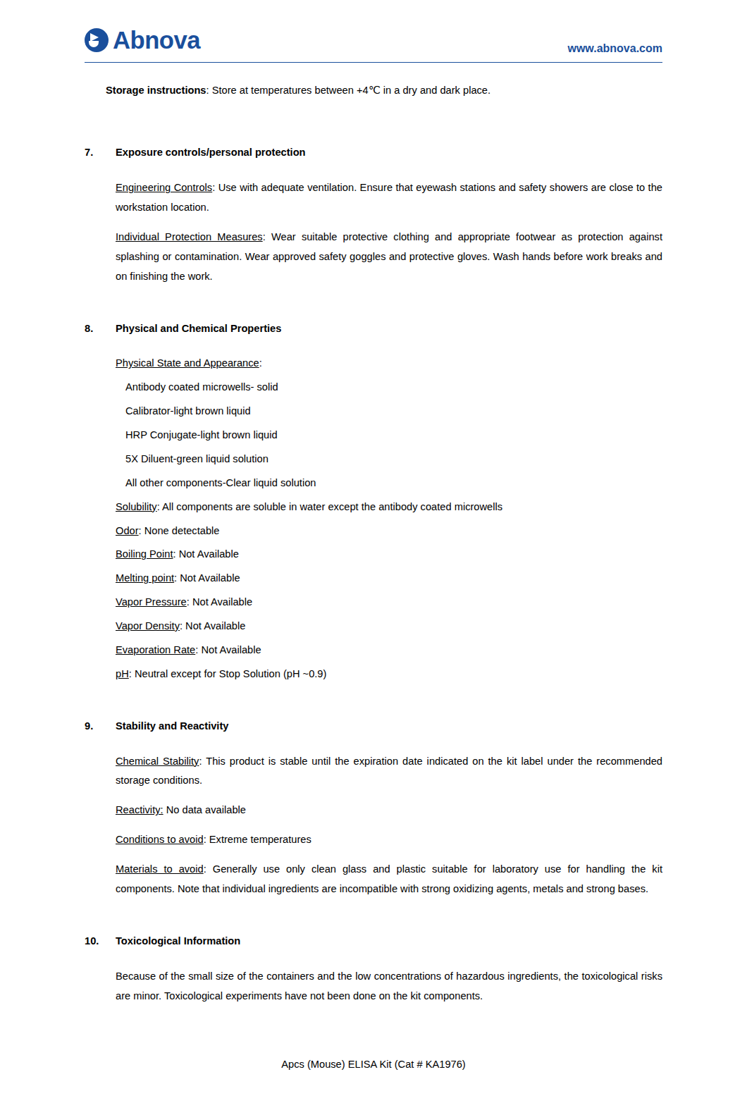Abnova
www.abnova.com
Storage instructions: Store at temperatures between +4℃ in a dry and dark place.
7. Exposure controls/personal protection
Engineering Controls: Use with adequate ventilation. Ensure that eyewash stations and safety showers are close to the workstation location.
Individual Protection Measures: Wear suitable protective clothing and appropriate footwear as protection against splashing or contamination. Wear approved safety goggles and protective gloves. Wash hands before work breaks and on finishing the work.
8. Physical and Chemical Properties
Physical State and Appearance:
Antibody coated microwells- solid
Calibrator-light brown liquid
HRP Conjugate-light brown liquid
5X Diluent-green liquid solution
All other components-Clear liquid solution
Solubility: All components are soluble in water except the antibody coated microwells
Odor: None detectable
Boiling Point: Not Available
Melting point: Not Available
Vapor Pressure: Not Available
Vapor Density: Not Available
Evaporation Rate: Not Available
pH: Neutral except for Stop Solution (pH ~0.9)
9. Stability and Reactivity
Chemical Stability: This product is stable until the expiration date indicated on the kit label under the recommended storage conditions.
Reactivity: No data available
Conditions to avoid: Extreme temperatures
Materials to avoid: Generally use only clean glass and plastic suitable for laboratory use for handling the kit components. Note that individual ingredients are incompatible with strong oxidizing agents, metals and strong bases.
10. Toxicological Information
Because of the small size of the containers and the low concentrations of hazardous ingredients, the toxicological risks are minor. Toxicological experiments have not been done on the kit components.
Apcs (Mouse) ELISA Kit (Cat # KA1976)